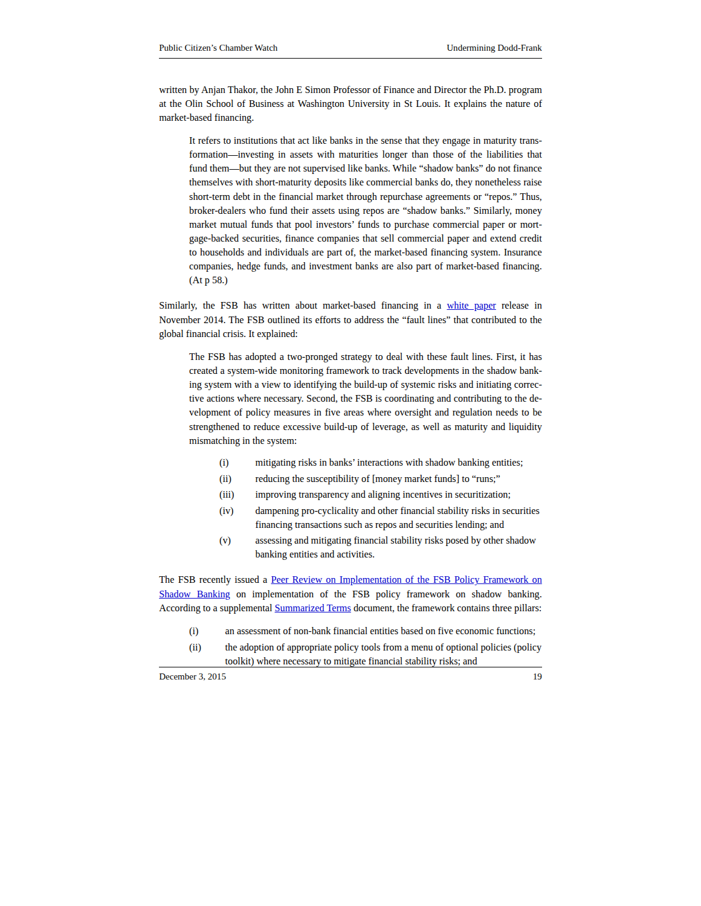Public Citizen’s Chamber Watch Undermining Dodd-Frank
written by Anjan Thakor, the John E Simon Professor of Finance and Director the Ph.D. program at the Olin School of Business at Washington University in St Louis. It explains the nature of market-based financing.
It refers to institutions that act like banks in the sense that they engage in maturity transformation—investing in assets with maturities longer than those of the liabilities that fund them—but they are not supervised like banks. While “shadow banks” do not finance themselves with short-maturity deposits like commercial banks do, they nonetheless raise short-term debt in the financial market through repurchase agreements or “repos.” Thus, broker-dealers who fund their assets using repos are “shadow banks.” Similarly, money market mutual funds that pool investors’ funds to purchase commercial paper or mortgage-backed securities, finance companies that sell commercial paper and extend credit to households and individuals are part of, the market-based financing system. Insurance companies, hedge funds, and investment banks are also part of market-based financing. (At p 58.)
Similarly, the FSB has written about market-based financing in a white paper release in November 2014. The FSB outlined its efforts to address the “fault lines” that contributed to the global financial crisis. It explained:
The FSB has adopted a two-pronged strategy to deal with these fault lines. First, it has created a system-wide monitoring framework to track developments in the shadow banking system with a view to identifying the build-up of systemic risks and initiating corrective actions where necessary. Second, the FSB is coordinating and contributing to the development of policy measures in five areas where oversight and regulation needs to be strengthened to reduce excessive build-up of leverage, as well as maturity and liquidity mismatching in the system:
(i) mitigating risks in banks’ interactions with shadow banking entities;
(ii) reducing the susceptibility of [money market funds] to “runs;”
(iii) improving transparency and aligning incentives in securitization;
(iv) dampening pro-cyclicality and other financial stability risks in securities financing transactions such as repos and securities lending; and
(v) assessing and mitigating financial stability risks posed by other shadow banking entities and activities.
The FSB recently issued a Peer Review on Implementation of the FSB Policy Framework on Shadow Banking on implementation of the FSB policy framework on shadow banking. According to a supplemental Summarized Terms document, the framework contains three pillars:
(i) an assessment of non-bank financial entities based on five economic functions;
(ii) the adoption of appropriate policy tools from a menu of optional policies (policy toolkit) where necessary to mitigate financial stability risks; and
December 3, 2015 19